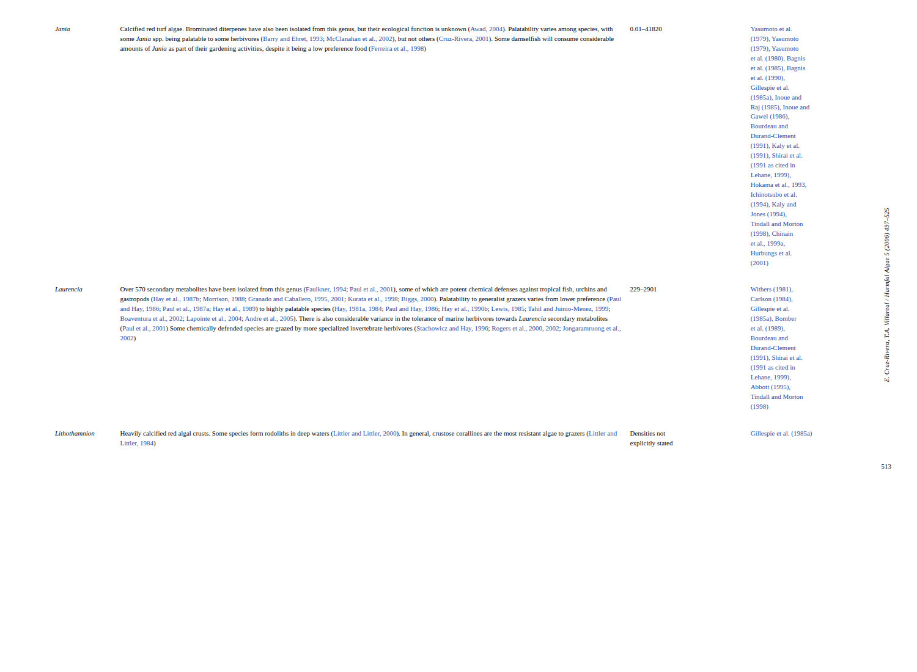| Jania | Calcified red turf algae. Brominated diterpenes have also been isolated from this genus, but their ecological function is unknown ( Awad, 2004 ). Palatability varies among species, with some Jania spp. being palatable to some herbivores ( Barry and Ehret, 1993 ; McClanahan et al., 2002 ), but not others ( Cruz-Rivera, 2001 ). Some damselfish will consume considerable amounts of Jania as part of their gardening activities, despite it being a low preference food ( Ferreira et al., 1998 ) | 0.01–41820 | Yasumoto et al. (1979), Yasumoto (1979), Yasumoto et al. (1980), Bagnis et al. (1985), Bagnis et al. (1990), Gillespie et al. (1985a), Inoue and Raj (1985), Inoue and Gawel (1986), Bourdeau and Durand-Clement (1991), Kaly et al. (1991), Shirai et al. (1991 as cited in Lehane, 1999), Hokama et al., 1993, Ichinotsubo et al. (1994), Kaly and Jones (1994), Tindall and Morton (1998), Chinain et al., 1999a, Hurbungs et al. (2001) |
| Laurencia | Over 570 secondary metabolites have been isolated from this genus ( Faulkner, 1994 ; Paul et al., 2001 ), some of which are potent chemical defenses against tropical fish, urchins and gastropods ( Hay et al., 1987b ; Morrison, 1988 ; Granado and Caballero, 1995, 2001 ; Kurata et al., 1998 ; Biggs, 2000 ). Palatability to generalist grazers varies from lower preference ( Paul and Hay, 1986 ; Paul et al., 1987a ; Hay et al., 1989 ) to highly palatable species ( Hay, 1981a, 1984 ; Paul and Hay, 1986 ; Hay et al., 1990b ; Lewis, 1985 ; Tahil and Juinio-Menez, 1999 ; Boaventura et al., 2002 ; Lapointe et al., 2004 ; Andre et al., 2005 ). There is also considerable variance in the tolerance of marine herbivores towards Laurencia secondary metabolites ( Paul et al., 2001 ) Some chemically defended species are grazed by more specialized invertebrate herbivores ( Stachowicz and Hay, 1996 ; Rogers et al., 2000, 2002 ; Jongaramruong et al., 2002 ) | 229–2901 | Withers (1981), Carlson (1984), Gillespie et al. (1985a), Bomber et al. (1989), Bourdeau and Durand-Clement (1991), Shirai et al. (1991 as cited in Lehane, 1999), Abbott (1995), Tindall and Morton (1998) |
| Lithothamnion | Heavily calcified red algal crusts. Some species form rodoliths in deep waters ( Littler and Littler, 2000 ). In general, crustose corallines are the most resistant algae to grazers ( Littler and Littler, 1984 ) | Densities not explicitly stated | Gillespie et al. (1985a) |
E. Cruz-Rivera, T.A. Villareal / Harmful Algae 5 (2006) 497–525
513